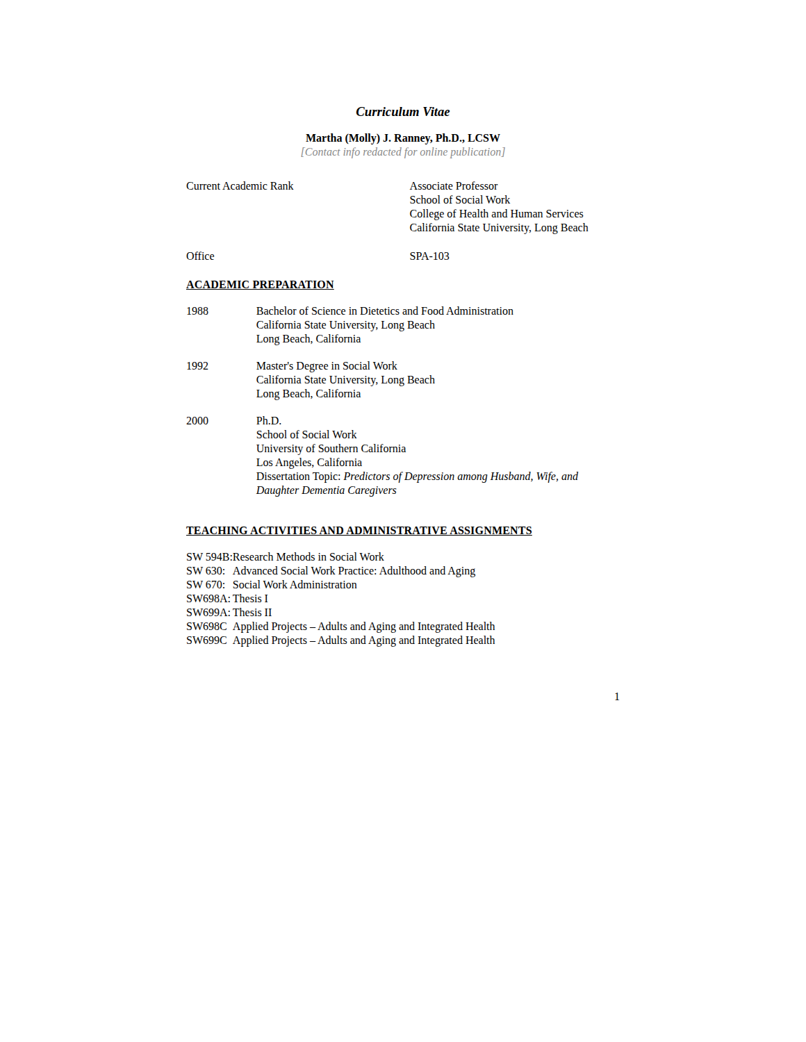Curriculum Vitae
Martha (Molly) J. Ranney, Ph.D., LCSW
[Contact info redacted for online publication]
| Current Academic Rank | Associate Professor School of Social Work College of Health and Human Services California State University, Long Beach |
| Office | SPA-103 |
ACADEMIC PREPARATION
| 1988 | Bachelor of Science in Dietetics and Food Administration California State University, Long Beach Long Beach, California |
| 1992 | Master's Degree in Social Work California State University, Long Beach Long Beach, California |
| 2000 | Ph.D. School of Social Work University of Southern California Los Angeles, California Dissertation Topic: Predictors of Depression among Husband, Wife, and Daughter Dementia Caregivers |
TEACHING ACTIVITIES AND ADMINISTRATIVE ASSIGNMENTS
| SW 594B: | Research Methods in Social Work |
| SW 630: | Advanced Social Work Practice: Adulthood and Aging |
| SW 670: | Social Work Administration |
| SW698A: | Thesis I |
| SW699A: | Thesis II |
| SW698C | Applied Projects – Adults and Aging and Integrated Health |
| SW699C | Applied Projects – Adults and Aging and Integrated Health |
1